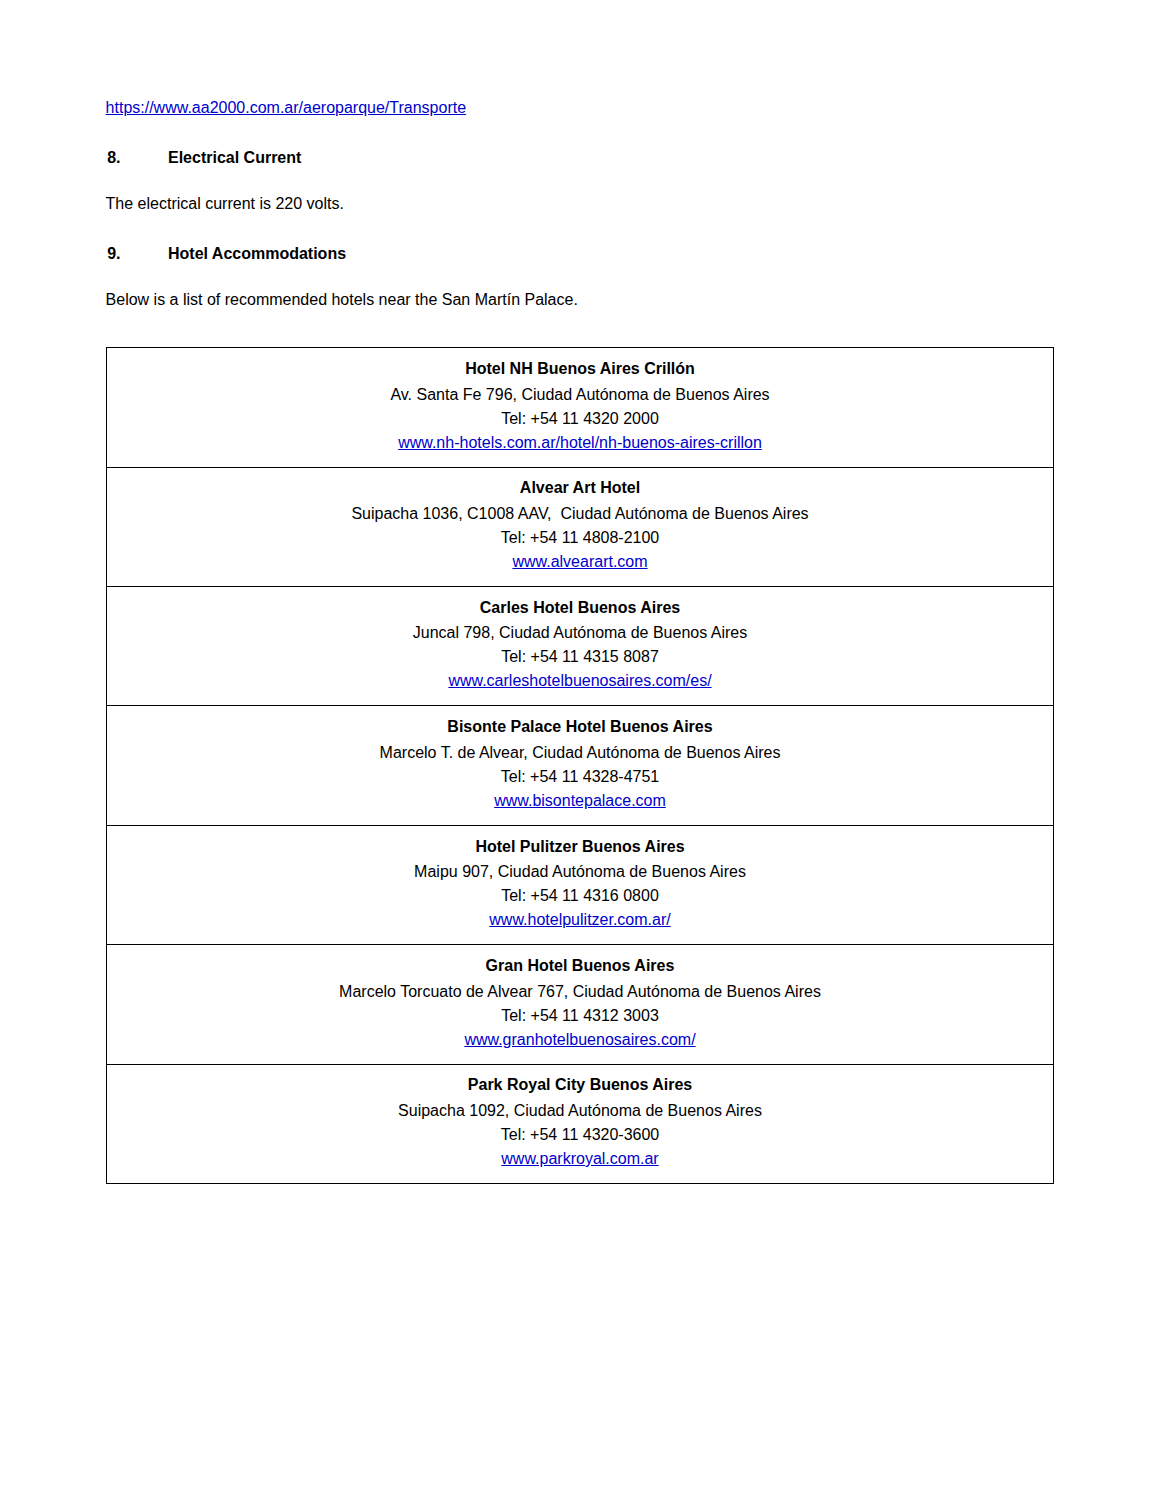https://www.aa2000.com.ar/aeroparque/Transporte
8. Electrical Current
The electrical current is 220 volts.
9. Hotel Accommodations
Below is a list of recommended hotels near the San Martín Palace.
| Hotel NH Buenos Aires Crillón Av. Santa Fe 796, Ciudad Autónoma de Buenos Aires Tel: +54 11 4320 2000 www.nh-hotels.com.ar/hotel/nh-buenos-aires-crillon |
| Alvear Art Hotel Suipacha 1036, C1008 AAV, Ciudad Autónoma de Buenos Aires Tel: +54 11 4808-2100 www.alvearart.com |
| Carles Hotel Buenos Aires Juncal 798, Ciudad Autónoma de Buenos Aires Tel: +54 11 4315 8087 www.carleshotelbuenosaires.com/es/ |
| Bisonte Palace Hotel Buenos Aires Marcelo T. de Alvear, Ciudad Autónoma de Buenos Aires Tel: +54 11 4328-4751 www.bisontepalace.com |
| Hotel Pulitzer Buenos Aires Maipu 907, Ciudad Autónoma de Buenos Aires Tel: +54 11 4316 0800 www.hotelpulitzer.com.ar/ |
| Gran Hotel Buenos Aires Marcelo Torcuato de Alvear 767, Ciudad Autónoma de Buenos Aires Tel: +54 11 4312 3003 www.granhotelbuenosaires.com/ |
| Park Royal City Buenos Aires Suipacha 1092, Ciudad Autónoma de Buenos Aires Tel: +54 11 4320-3600 www.parkroyal.com.ar |